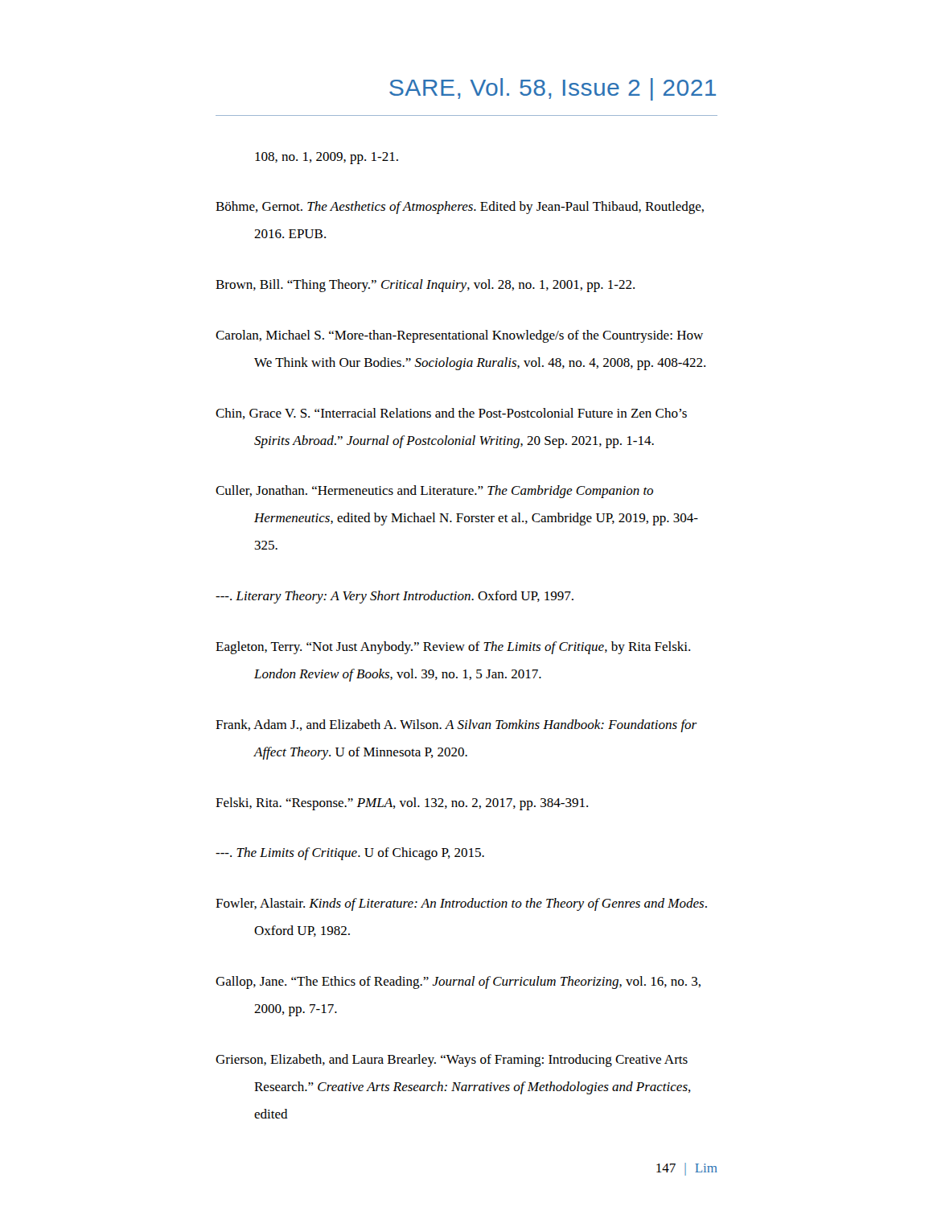SARE, Vol. 58, Issue 2 | 2021
108, no. 1, 2009, pp. 1-21.
Böhme, Gernot. The Aesthetics of Atmospheres. Edited by Jean-Paul Thibaud, Routledge, 2016. EPUB.
Brown, Bill. “Thing Theory.” Critical Inquiry, vol. 28, no. 1, 2001, pp. 1-22.
Carolan, Michael S. “More-than-Representational Knowledge/s of the Countryside: How We Think with Our Bodies.” Sociologia Ruralis, vol. 48, no. 4, 2008, pp. 408-422.
Chin, Grace V. S. “Interracial Relations and the Post-Postcolonial Future in Zen Cho’s Spirits Abroad.” Journal of Postcolonial Writing, 20 Sep. 2021, pp. 1-14.
Culler, Jonathan. “Hermeneutics and Literature.” The Cambridge Companion to Hermeneutics, edited by Michael N. Forster et al., Cambridge UP, 2019, pp. 304-325.
---. Literary Theory: A Very Short Introduction. Oxford UP, 1997.
Eagleton, Terry. “Not Just Anybody.” Review of The Limits of Critique, by Rita Felski. London Review of Books, vol. 39, no. 1, 5 Jan. 2017.
Frank, Adam J., and Elizabeth A. Wilson. A Silvan Tomkins Handbook: Foundations for Affect Theory. U of Minnesota P, 2020.
Felski, Rita. “Response.” PMLA, vol. 132, no. 2, 2017, pp. 384-391.
---. The Limits of Critique. U of Chicago P, 2015.
Fowler, Alastair. Kinds of Literature: An Introduction to the Theory of Genres and Modes. Oxford UP, 1982.
Gallop, Jane. “The Ethics of Reading.” Journal of Curriculum Theorizing, vol. 16, no. 3, 2000, pp. 7-17.
Grierson, Elizabeth, and Laura Brearley. “Ways of Framing: Introducing Creative Arts Research.” Creative Arts Research: Narratives of Methodologies and Practices, edited
147 | Lim